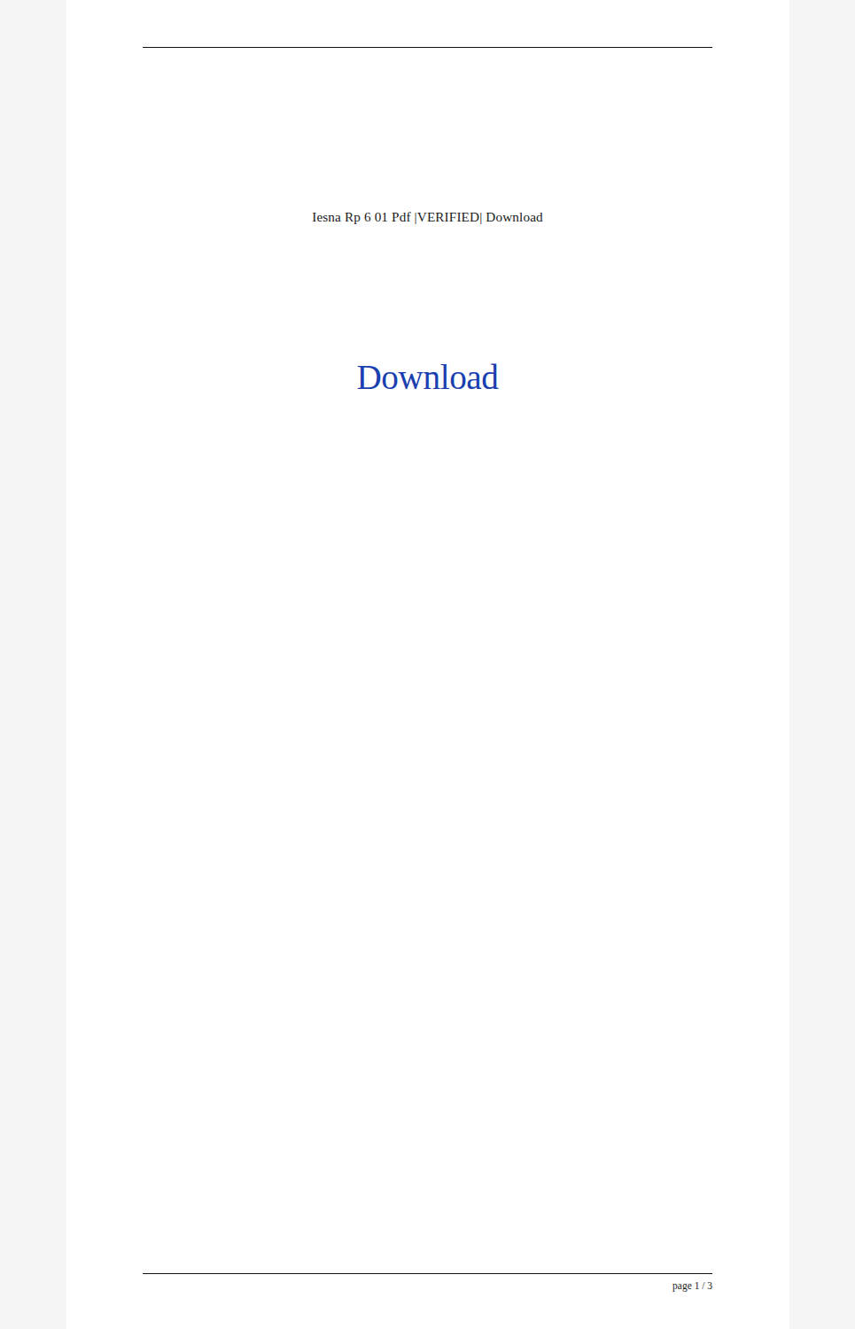Iesna Rp 6 01 Pdf |VERIFIED| Download
Download
page 1 / 3